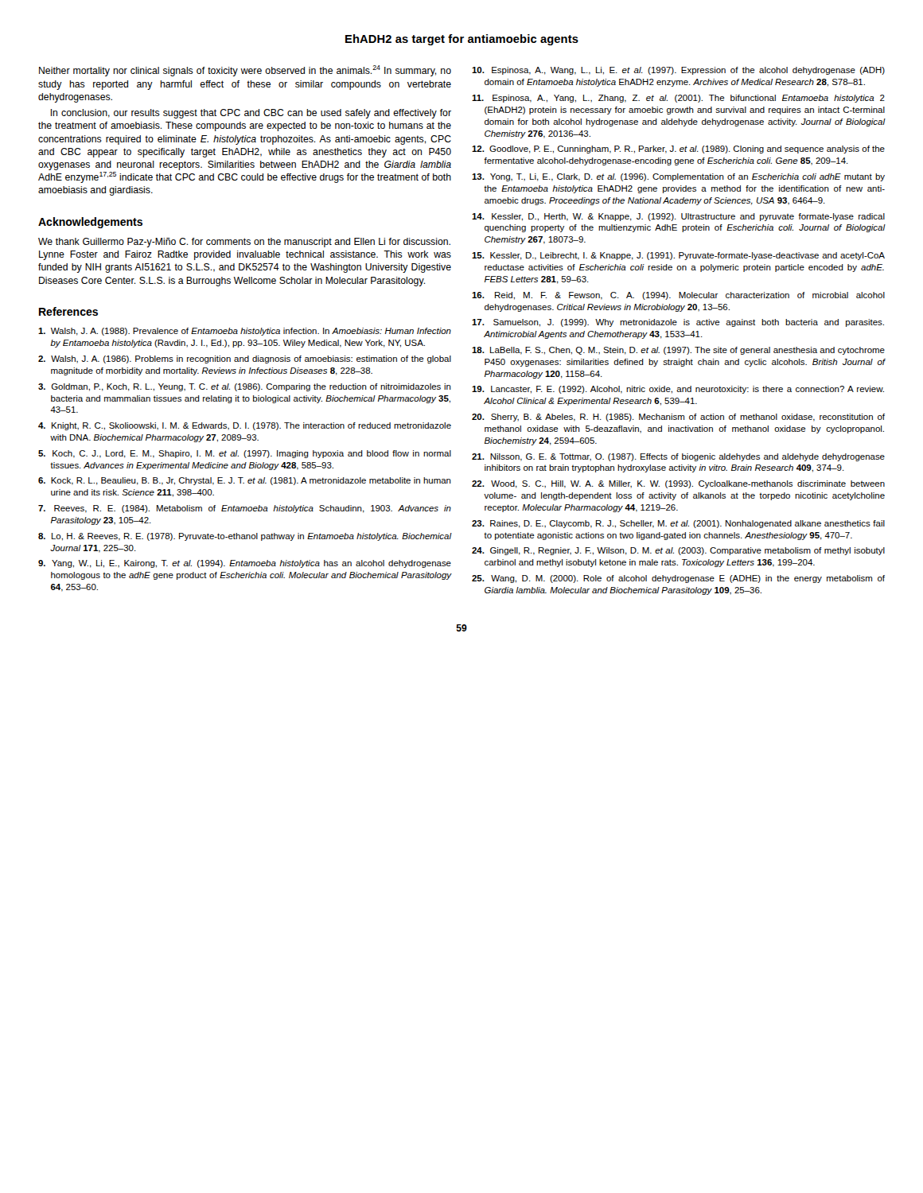EhADH2 as target for antiamoebic agents
Neither mortality nor clinical signals of toxicity were observed in the animals.24 In summary, no study has reported any harmful effect of these or similar compounds on vertebrate dehydrogenases.
In conclusion, our results suggest that CPC and CBC can be used safely and effectively for the treatment of amoebiasis. These compounds are expected to be non-toxic to humans at the concentrations required to eliminate E. histolytica trophozoites. As anti-amoebic agents, CPC and CBC appear to specifically target EhADH2, while as anesthetics they act on P450 oxygenases and neuronal receptors. Similarities between EhADH2 and the Giardia lamblia AdhE enzyme17,25 indicate that CPC and CBC could be effective drugs for the treatment of both amoebiasis and giardiasis.
Acknowledgements
We thank Guillermo Paz-y-Miño C. for comments on the manuscript and Ellen Li for discussion. Lynne Foster and Fairoz Radtke provided invaluable technical assistance. This work was funded by NIH grants AI51621 to S.L.S., and DK52574 to the Washington University Digestive Diseases Core Center. S.L.S. is a Burroughs Wellcome Scholar in Molecular Parasitology.
References
1. Walsh, J. A. (1988). Prevalence of Entamoeba histolytica infection. In Amoebiasis: Human Infection by Entamoeba histolytica (Ravdin, J. I., Ed.), pp. 93–105. Wiley Medical, New York, NY, USA.
2. Walsh, J. A. (1986). Problems in recognition and diagnosis of amoebiasis: estimation of the global magnitude of morbidity and mortality. Reviews in Infectious Diseases 8, 228–38.
3. Goldman, P., Koch, R. L., Yeung, T. C. et al. (1986). Comparing the reduction of nitroimidazoles in bacteria and mammalian tissues and relating it to biological activity. Biochemical Pharmacology 35, 43–51.
4. Knight, R. C., Skolioowski, I. M. & Edwards, D. I. (1978). The interaction of reduced metronidazole with DNA. Biochemical Pharmacology 27, 2089–93.
5. Koch, C. J., Lord, E. M., Shapiro, I. M. et al. (1997). Imaging hypoxia and blood flow in normal tissues. Advances in Experimental Medicine and Biology 428, 585–93.
6. Kock, R. L., Beaulieu, B. B., Jr, Chrystal, E. J. T. et al. (1981). A metronidazole metabolite in human urine and its risk. Science 211, 398–400.
7. Reeves, R. E. (1984). Metabolism of Entamoeba histolytica Schaudinn, 1903. Advances in Parasitology 23, 105–42.
8. Lo, H. & Reeves, R. E. (1978). Pyruvate-to-ethanol pathway in Entamoeba histolytica. Biochemical Journal 171, 225–30.
9. Yang, W., Li, E., Kairong, T. et al. (1994). Entamoeba histolytica has an alcohol dehydrogenase homologous to the adhE gene product of Escherichia coli. Molecular and Biochemical Parasitology 64, 253–60.
10. Espinosa, A., Wang, L., Li, E. et al. (1997). Expression of the alcohol dehydrogenase (ADH) domain of Entamoeba histolytica EhADH2 enzyme. Archives of Medical Research 28, S78–81.
11. Espinosa, A., Yang, L., Zhang, Z. et al. (2001). The bifunctional Entamoeba histolytica 2 (EhADH2) protein is necessary for amoebic growth and survival and requires an intact C-terminal domain for both alcohol hydrogenase and aldehyde dehydrogenase activity. Journal of Biological Chemistry 276, 20136–43.
12. Goodlove, P. E., Cunningham, P. R., Parker, J. et al. (1989). Cloning and sequence analysis of the fermentative alcohol-dehydrogenase-encoding gene of Escherichia coli. Gene 85, 209–14.
13. Yong, T., Li, E., Clark, D. et al. (1996). Complementation of an Escherichia coli adhE mutant by the Entamoeba histolytica EhADH2 gene provides a method for the identification of new anti-amoebic drugs. Proceedings of the National Academy of Sciences, USA 93, 6464–9.
14. Kessler, D., Herth, W. & Knappe, J. (1992). Ultrastructure and pyruvate formate-lyase radical quenching property of the multienzymic AdhE protein of Escherichia coli. Journal of Biological Chemistry 267, 18073–9.
15. Kessler, D., Leibrecht, I. & Knappe, J. (1991). Pyruvate-formate-lyase-deactivase and acetyl-CoA reductase activities of Escherichia coli reside on a polymeric protein particle encoded by adhE. FEBS Letters 281, 59–63.
16. Reid, M. F. & Fewson, C. A. (1994). Molecular characterization of microbial alcohol dehydrogenases. Critical Reviews in Microbiology 20, 13–56.
17. Samuelson, J. (1999). Why metronidazole is active against both bacteria and parasites. Antimicrobial Agents and Chemotherapy 43, 1533–41.
18. LaBella, F. S., Chen, Q. M., Stein, D. et al. (1997). The site of general anesthesia and cytochrome P450 oxygenases: similarities defined by straight chain and cyclic alcohols. British Journal of Pharmacology 120, 1158–64.
19. Lancaster, F. E. (1992). Alcohol, nitric oxide, and neurotoxicity: is there a connection? A review. Alcohol Clinical & Experimental Research 6, 539–41.
20. Sherry, B. & Abeles, R. H. (1985). Mechanism of action of methanol oxidase, reconstitution of methanol oxidase with 5-deazaflavin, and inactivation of methanol oxidase by cyclopropanol. Biochemistry 24, 2594–605.
21. Nilsson, G. E. & Tottmar, O. (1987). Effects of biogenic aldehydes and aldehyde dehydrogenase inhibitors on rat brain tryptophan hydroxylase activity in vitro. Brain Research 409, 374–9.
22. Wood, S. C., Hill, W. A. & Miller, K. W. (1993). Cycloalkane-methanols discriminate between volume- and length-dependent loss of activity of alkanols at the torpedo nicotinic acetylcholine receptor. Molecular Pharmacology 44, 1219–26.
23. Raines, D. E., Claycomb, R. J., Scheller, M. et al. (2001). Nonhalogenated alkane anesthetics fail to potentiate agonistic actions on two ligand-gated ion channels. Anesthesiology 95, 470–7.
24. Gingell, R., Regnier, J. F., Wilson, D. M. et al. (2003). Comparative metabolism of methyl isobutyl carbinol and methyl isobutyl ketone in male rats. Toxicology Letters 136, 199–204.
25. Wang, D. M. (2000). Role of alcohol dehydrogenase E (ADHE) in the energy metabolism of Giardia lamblia. Molecular and Biochemical Parasitology 109, 25–36.
59